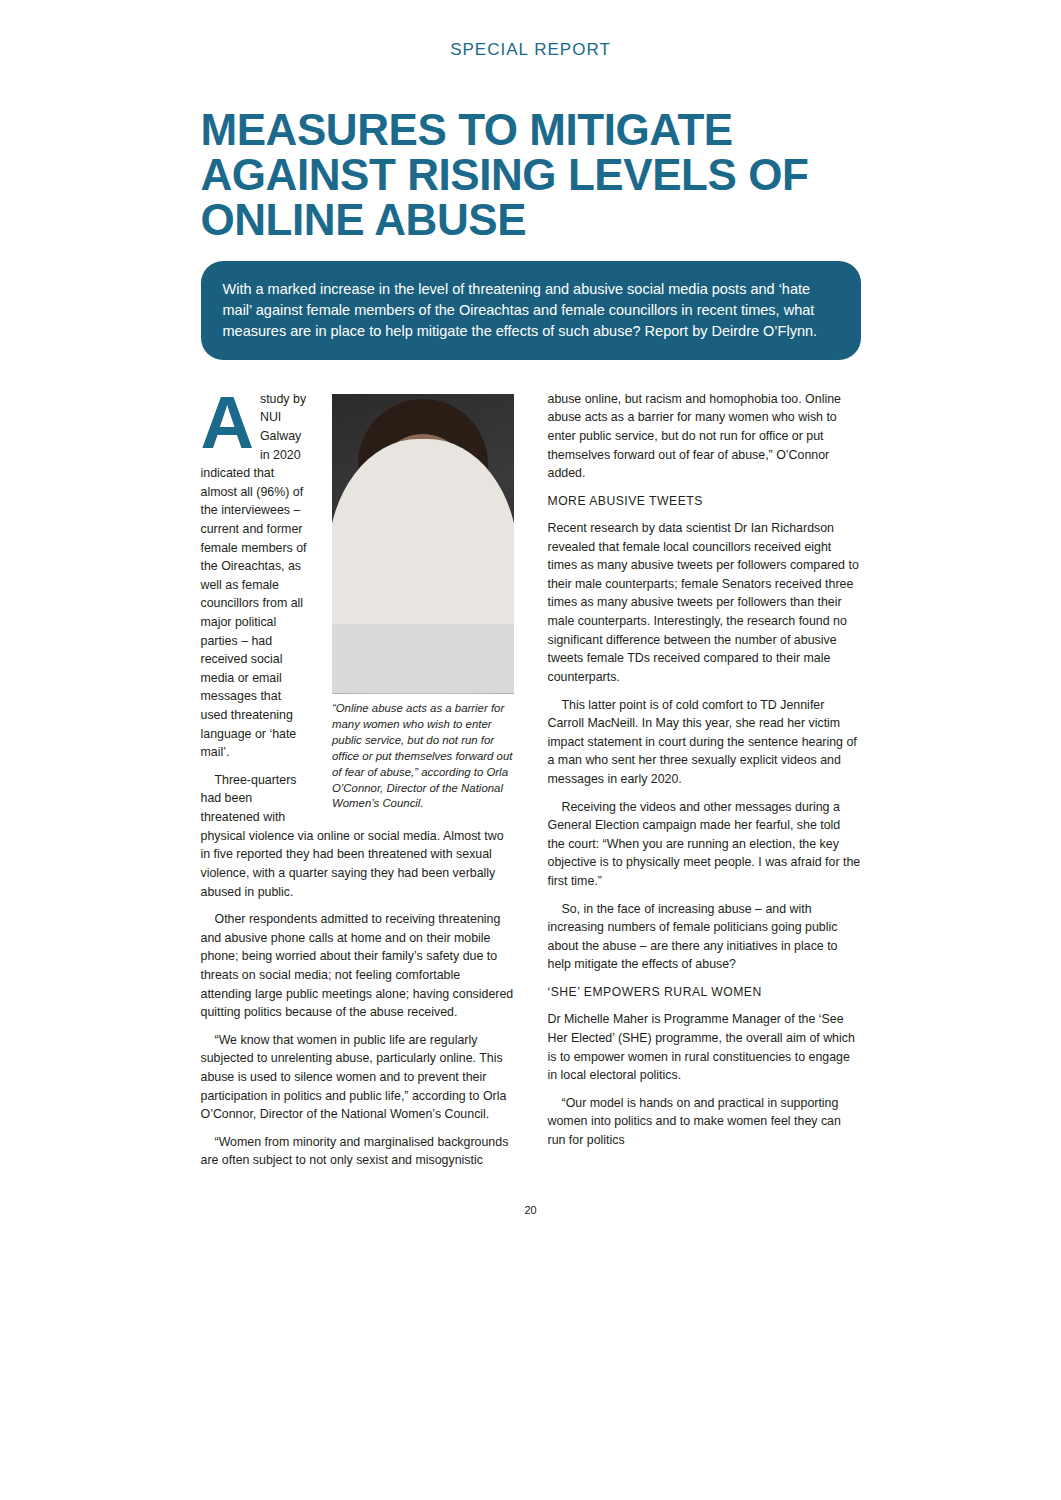SPECIAL REPORT
Measures to mitigate against rising levels of online abuse
With a marked increase in the level of threatening and abusive social media posts and ‘hate mail’ against female members of the Oireachtas and female councillors in recent times, what measures are in place to help mitigate the effects of such abuse? Report by Deirdre O’Flynn.
“Online abuse acts as a barrier for many women who wish to enter public service, but do not run for office or put themselves forward out of fear of abuse,” according to Orla O’Connor, Director of the National Women’s Council.
A study by NUI Galway in 2020 indicated that almost all (96%) of the interviewees – current and former female members of the Oireachtas, as well as female councillors from all major political parties – had received social media or email messages that used threatening language or ‘hate mail’.
Three-quarters had been threatened with physical violence via online or social media. Almost two in five reported they had been threatened with sexual violence, with a quarter saying they had been verbally abused in public.
Other respondents admitted to receiving threatening and abusive phone calls at home and on their mobile phone; being worried about their family’s safety due to threats on social media; not feeling comfortable attending large public meetings alone; having considered quitting politics because of the abuse received.
“We know that women in public life are regularly subjected to unrelenting abuse, particularly online. This abuse is used to silence women and to prevent their participation in politics and public life,” according to Orla O’Connor, Director of the National Women’s Council.
“Women from minority and marginalised backgrounds are often subject to not only sexist and misogynistic abuse online, but racism and homophobia too. Online abuse acts as a barrier for many women who wish to enter public service, but do not run for office or put themselves forward out of fear of abuse,” O’Connor added.
More abusive tweets
Recent research by data scientist Dr Ian Richardson revealed that female local councillors received eight times as many abusive tweets per followers compared to their male counterparts; female Senators received three times as many abusive tweets per followers than their male counterparts. Interestingly, the research found no significant difference between the number of abusive tweets female TDs received compared to their male counterparts.
This latter point is of cold comfort to TD Jennifer Carroll MacNeill. In May this year, she read her victim impact statement in court during the sentence hearing of a man who sent her three sexually explicit videos and messages in early 2020.
Receiving the videos and other messages during a General Election campaign made her fearful, she told the court: “When you are running an election, the key objective is to physically meet people. I was afraid for the first time.”
So, in the face of increasing abuse – and with increasing numbers of female politicians going public about the abuse – are there any initiatives in place to help mitigate the effects of abuse?
‘SHE’ empowers rural women
Dr Michelle Maher is Programme Manager of the ‘See Her Elected’ (SHE) programme, the overall aim of which is to empower women in rural constituencies to engage in local electoral politics.
“Our model is hands on and practical in supporting women into politics and to make women feel they can run for politics
20